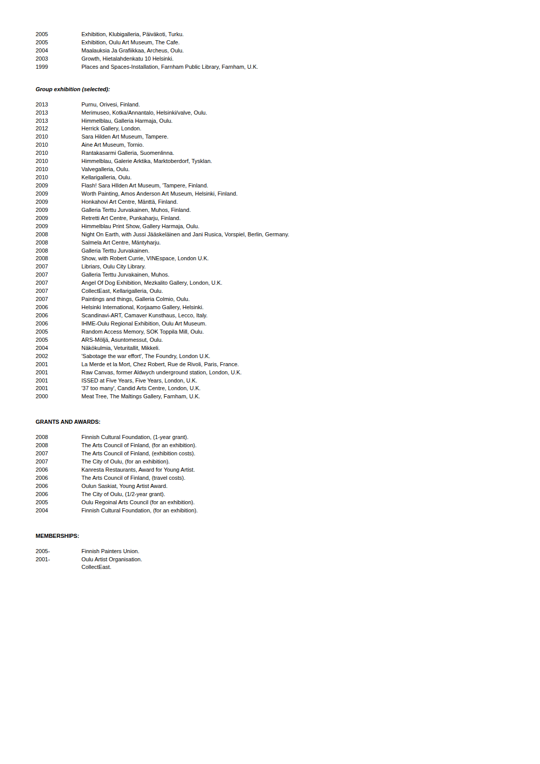2005
Exhibition, Klubigalleria, Päiväkoti, Turku.
2005
Exhibition, Oulu Art Museum, The Cafe.
2004
Maalauksia Ja Grafiikkaa, Archeus, Oulu.
2003
Growth, Hietalahdenkatu 10 Helsinki.
1999
Places and Spaces-Installation, Farnham Public Library, Farnham, U.K.
Group exhibition (selected):
2013
Purnu, Orivesi, Finland.
2013
Merimuseo, Kotka/Annantalo, Helsinki/valve, Oulu.
2013
Himmelblau, Galleria Harmaja, Oulu.
2012
Herrick Gallery, London.
2010
Sara Hilden Art Museum, Tampere.
2010
Aine Art Museum, Tornio.
2010
Rantakasarmi Galleria, Suomenlinna.
2010
Himmelblau, Galerie Arktika, Marktoberdorf, Tysklan.
2010
Valvegalleria, Oulu.
2010
Kellarigalleria, Oulu.
2009
Flash! Sara HIlden Art Museum, 'Tampere, Finland.
2009
Worth Painting, Amos Anderson Art Museum, Helsinki, Finland.
2009
Honkahovi Art Centre, Mänttä, Finland.
2009
Galleria Terttu Jurvakainen, Muhos, Finland.
2009
Retretti Art Centre, Punkaharju, Finland.
2009
Himmelblau Print Show, Gallery Harmaja, Oulu.
2008
Night On Earth, with Jussi Jääskeläinen and Jani Rusica, Vorspiel, Berlin, Germany.
2008
Salmela Art Centre, Mäntyharju.
2008
Galleria Terttu Jurvakainen.
2008
Show, with Robert Currie, VINEspace, London U.K.
2007
Libriars, Oulu City Library.
2007
Galleria Terttu Jurvakainen, Muhos.
2007
Angel Of Dog Exhibition, Mezkalito Gallery, London, U.K.
2007
CollectEast, Kellarigalleria, Oulu.
2007
Paintings and things, Galleria Colmio, Oulu.
2006
Helsinki International, Korjaamo Gallery, Helsinki.
2006
Scandinavi-ART, Camaver Kunsthaus, Lecco, Italy.
2006
IHME-Oulu Regional Exhibition, Oulu Art Museum.
2005
Random Access Memory, SOK Toppila Mill, Oulu.
2005
ARS-Möljä, Asuntomessut, Oulu.
2004
Näkökulmia, Veturitallit, Mikkeli.
2002
'Sabotage the war effort', The Foundry, London U.K.
2001
La Merde et la Mort, Chez Robert, Rue de Rivoli, Paris, France.
2001
Raw Canvas, former Aldwych underground station, London, U.K.
2001
ISSED at Five Years, Five Years, London, U.K.
2001
'37 too many', Candid Arts Centre, London, U.K.
2000
Meat Tree, The Maltings Gallery, Farnham, U.K.
GRANTS AND AWARDS:
2008
Finnish Cultural Foundation, (1-year grant).
2008
The Arts Council of Finland, (for an exhibition).
2007
The Arts Council of Finland, (exhibition costs).
2007
The City of Oulu, (for an exhibition).
2006
Kanresta Restaurants, Award for Young Artist.
2006
The Arts Council of Finland, (travel costs).
2006
Oulun Saskiat, Young Artist Award.
2006
The City of Oulu, (1/2-year grant).
2005
Oulu Regoinal Arts Council (for an exhibition).
2004
Finnish Cultural Foundation, (for an exhibition).
MEMBERSHIPS:
2005-
Finnish Painters Union.
2001-
Oulu Artist Organisation.
CollectEast.